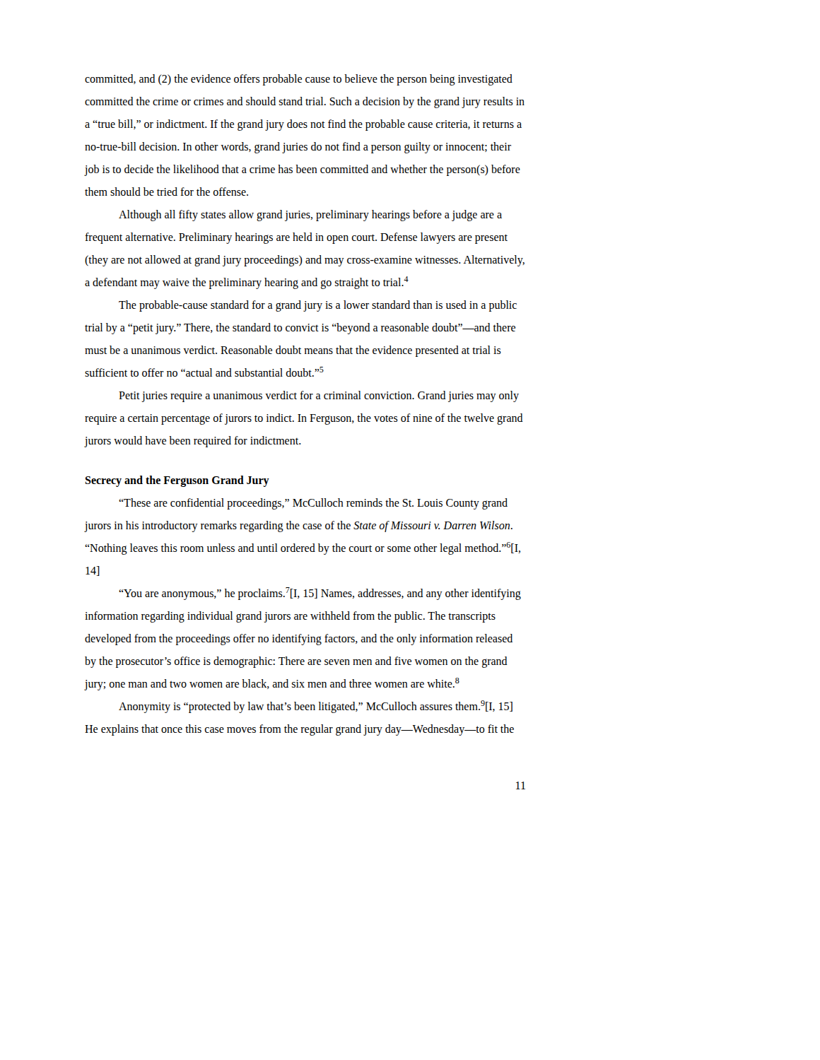committed, and (2) the evidence offers probable cause to believe the person being investigated committed the crime or crimes and should stand trial. Such a decision by the grand jury results in a “true bill,” or indictment. If the grand jury does not find the probable cause criteria, it returns a no-true-bill decision. In other words, grand juries do not find a person guilty or innocent; their job is to decide the likelihood that a crime has been committed and whether the person(s) before them should be tried for the offense.
Although all fifty states allow grand juries, preliminary hearings before a judge are a frequent alternative. Preliminary hearings are held in open court. Defense lawyers are present (they are not allowed at grand jury proceedings) and may cross-examine witnesses. Alternatively, a defendant may waive the preliminary hearing and go straight to trial.4
The probable-cause standard for a grand jury is a lower standard than is used in a public trial by a “petit jury.” There, the standard to convict is “beyond a reasonable doubt”—and there must be a unanimous verdict. Reasonable doubt means that the evidence presented at trial is sufficient to offer no “actual and substantial doubt.”5
Petit juries require a unanimous verdict for a criminal conviction. Grand juries may only require a certain percentage of jurors to indict. In Ferguson, the votes of nine of the twelve grand jurors would have been required for indictment.
Secrecy and the Ferguson Grand Jury
“These are confidential proceedings,” McCulloch reminds the St. Louis County grand jurors in his introductory remarks regarding the case of the State of Missouri v. Darren Wilson. “Nothing leaves this room unless and until ordered by the court or some other legal method.”6[I, 14]
“You are anonymous,” he proclaims.7[I, 15] Names, addresses, and any other identifying information regarding individual grand jurors are withheld from the public. The transcripts developed from the proceedings offer no identifying factors, and the only information released by the prosecutor’s office is demographic: There are seven men and five women on the grand jury; one man and two women are black, and six men and three women are white.8
Anonymity is “protected by law that’s been litigated,” McCulloch assures them.9[I, 15] He explains that once this case moves from the regular grand jury day—Wednesday—to fit the
11